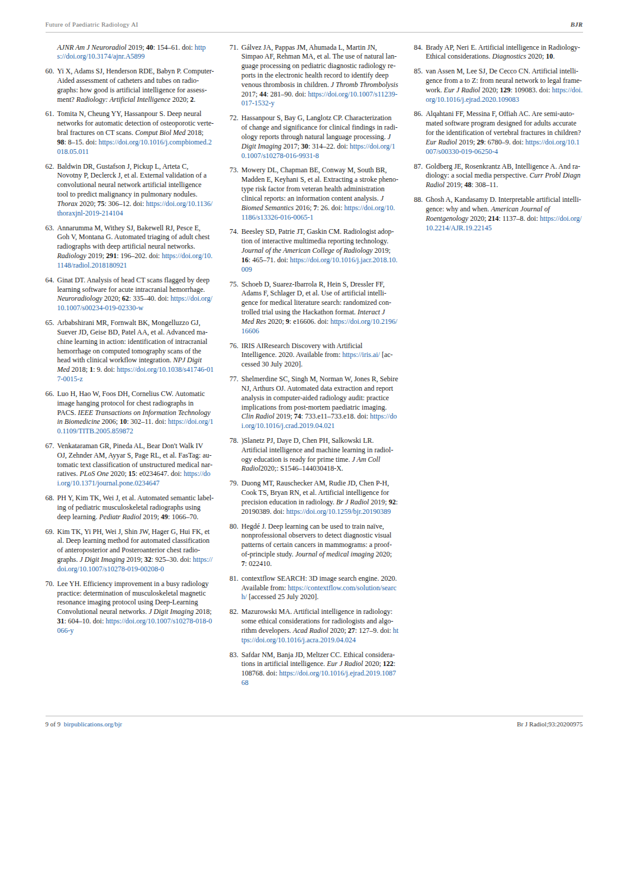Future of Paediatric Radiology AI
BJR
AJNR Am J Neuroradiol 2019; 40: 154–61. doi: https://doi.org/10.3174/ajnr.A5899
60. Yi X, Adams SJ, Henderson RDE, Babyn P. Computer-Aided assessment of catheters and tubes on radiographs: how good is artificial intelligence for assessment? Radiology: Artificial Intelligence 2020; 2.
61. Tomita N, Cheung YY, Hassanpour S. Deep neural networks for automatic detection of osteoporotic vertebral fractures on CT scans. Comput Biol Med 2018; 98: 8–15. doi: https://doi.org/10.1016/j.compbiomed.2018.05.011
62. Baldwin DR, Gustafson J, Pickup L, Arteta C, Novotny P, Declerck J, et al. External validation of a convolutional neural network artificial intelligence tool to predict malignancy in pulmonary nodules. Thorax 2020; 75: 306–12. doi: https://doi.org/10.1136/thoraxjnl-2019-214104
63. Annarumma M, Withey SJ, Bakewell RJ, Pesce E, Goh V, Montana G. Automated triaging of adult chest radiographs with deep artificial neural networks. Radiology 2019; 291: 196–202. doi: https://doi.org/10.1148/radiol.2018180921
64. Ginat DT. Analysis of head CT scans flagged by deep learning software for acute intracranial hemorrhage. Neuroradiology 2020; 62: 335–40. doi: https://doi.org/10.1007/s00234-019-02330-w
65. Arbabshirani MR, Fornwalt BK, Mongelluzzo GJ, Suever JD, Geise BD, Patel AA, et al. Advanced machine learning in action: identification of intracranial hemorrhage on computed tomography scans of the head with clinical workflow integration. NPJ Digit Med 2018; 1: 9. doi: https://doi.org/10.1038/s41746-017-0015-z
66. Luo H, Hao W, Foos DH, Cornelius CW. Automatic image hanging protocol for chest radiographs in PACS. IEEE Transactions on Information Technology in Biomedicine 2006; 10: 302–11. doi: https://doi.org/10.1109/TITB.2005.859872
67. Venkataraman GR, Pineda AL, Bear Don't Walk IV OJ, Zehnder AM, Ayyar S, Page RL, et al. FasTag: automatic text classification of unstructured medical narratives. PLoS One 2020; 15: e0234647. doi: https://doi.org/10.1371/journal.pone.0234647
68. PH Y, Kim TK, Wei J, et al. Automated semantic labeling of pediatric musculoskeletal radiographs using deep learning. Pediatr Radiol 2019; 49: 1066–70.
69. Kim TK, Yi PH, Wei J, Shin JW, Hager G, Hui FK, et al. Deep learning method for automated classification of anteroposterior and Posteroanterior chest radiographs. J Digit Imaging 2019; 32: 925–30. doi: https://doi.org/10.1007/s10278-019-00208-0
70. Lee YH. Efficiency improvement in a busy radiology practice: determination of musculoskeletal magnetic resonance imaging protocol using Deep-Learning Convolutional neural networks. J Digit Imaging 2018; 31: 604–10. doi: https://doi.org/10.1007/s10278-018-0066-y
71. Gálvez JA, Pappas JM, Ahumada L, Martin JN, Simpao AF, Rehman MA, et al. The use of natural language processing on pediatric diagnostic radiology reports in the electronic health record to identify deep venous thrombosis in children. J Thromb Thrombolysis 2017; 44: 281–90. doi: https://doi.org/10.1007/s11239-017-1532-y
72. Hassanpour S, Bay G, Langlotz CP. Characterization of change and significance for clinical findings in radiology reports through natural language processing. J Digit Imaging 2017; 30: 314–22. doi: https://doi.org/10.1007/s10278-016-9931-8
73. Mowery DL, Chapman BE, Conway M, South BR, Madden E, Keyhani S, et al. Extracting a stroke phenotype risk factor from veteran health administration clinical reports: an information content analysis. J Biomed Semantics 2016; 7: 26. doi: https://doi.org/10.1186/s13326-016-0065-1
74. Beesley SD, Patrie JT, Gaskin CM. Radiologist adoption of interactive multimedia reporting technology. Journal of the American College of Radiology 2019; 16: 465–71. doi: https://doi.org/10.1016/j.jacr.2018.10.009
75. Schoeb D, Suarez-Ibarrola R, Hein S, Dressler FF, Adams F, Schlager D, et al. Use of artificial intelligence for medical literature search: randomized controlled trial using the Hackathon format. Interact J Med Res 2020; 9: e16606. doi: https://doi.org/10.2196/16606
76. IRIS AIResearch Discovery with Artificial Intelligence. 2020. Available from: https://iris.ai/ [accessed 30 July 2020].
77. Shelmerdine SC, Singh M, Norman W, Jones R, Sebire NJ, Arthurs OJ. Automated data extraction and report analysis in computer-aided radiology audit: practice implications from post-mortem paediatric imaging. Clin Radiol 2019; 74: 733.e11–733.e18. doi: https://doi.org/10.1016/j.crad.2019.04.021
78.)Slanetz PJ, Daye D, Chen PH, Salkowski LR. Artificial intelligence and machine learning in radiology education is ready for prime time. J Am Coll Radiol2020;: S1546–144030418-X.
79. Duong MT, Rauschecker AM, Rudie JD, Chen P-H, Cook TS, Bryan RN, et al. Artificial intelligence for precision education in radiology. Br J Radiol 2019; 92: 20190389. doi: https://doi.org/10.1259/bjr.20190389
80. Hegdé J. Deep learning can be used to train naïve, nonprofessional observers to detect diagnostic visual patterns of certain cancers in mammograms: a proof-of-principle study. Journal of medical imaging 2020; 7: 022410.
81. contextflow SEARCH: 3D image search engine. 2020. Available from: https://contextflow.com/solution/search/ [accessed 25 July 2020].
82. Mazurowski MA. Artificial intelligence in radiology: some ethical considerations for radiologists and algorithm developers. Acad Radiol 2020; 27: 127–9. doi: https://doi.org/10.1016/j.acra.2019.04.024
83. Safdar NM, Banja JD, Meltzer CC. Ethical considerations in artificial intelligence. Eur J Radiol 2020; 122: 108768. doi: https://doi.org/10.1016/j.ejrad.2019.108768
84. Brady AP, Neri E. Artificial intelligence in Radiology-Ethical considerations. Diagnostics 2020; 10.
85. van Assen M, Lee SJ, De Cecco CN. Artificial intelligence from a to Z: from neural network to legal framework. Eur J Radiol 2020; 129: 109083. doi: https://doi.org/10.1016/j.ejrad.2020.109083
86. Alqahtani FF, Messina F, Offiah AC. Are semi-automated software program designed for adults accurate for the identification of vertebral fractures in children? Eur Radiol 2019; 29: 6780–9. doi: https://doi.org/10.1007/s00330-019-06250-4
87. Goldberg JE, Rosenkrantz AB, Intelligence A. And radiology: a social media perspective. Curr Probl Diagn Radiol 2019; 48: 308–11.
88. Ghosh A, Kandasamy D. Interpretable artificial intelligence: why and when. American Journal of Roentgenology 2020; 214: 1137–8. doi: https://doi.org/10.2214/AJR.19.22145
9 of 9 birpublications.org/bjr
Br J Radiol;93:20200975